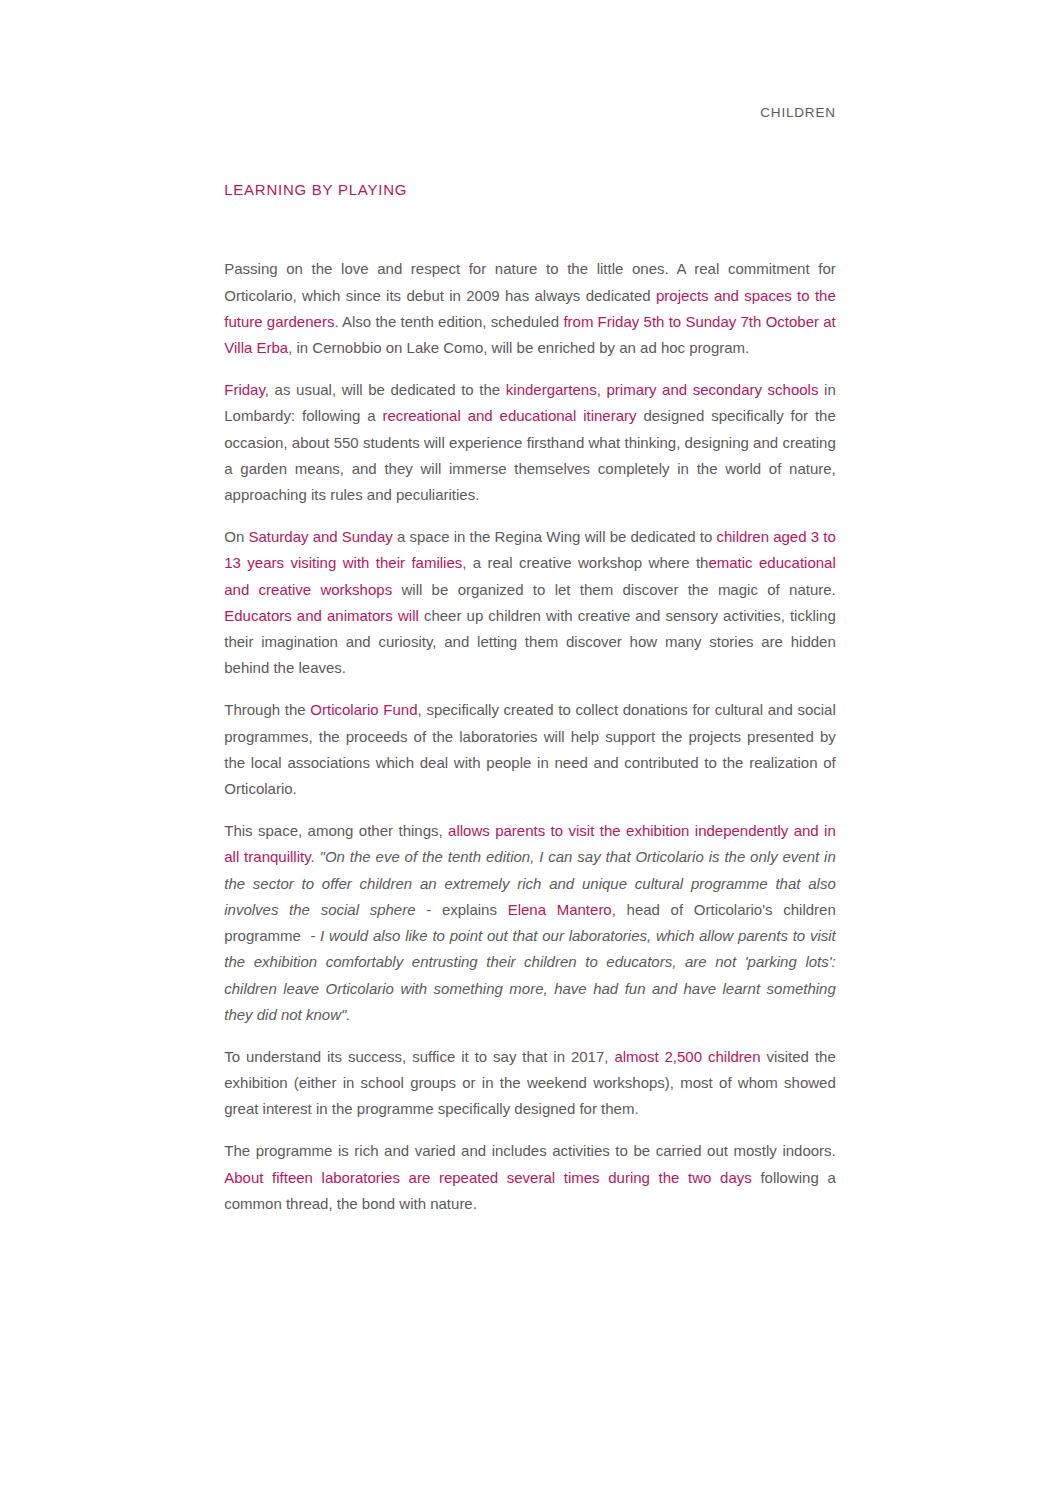CHILDREN
LEARNING BY PLAYING
Passing on the love and respect for nature to the little ones. A real commitment for Orticolario, which since its debut in 2009 has always dedicated projects and spaces to the future gardeners. Also the tenth edition, scheduled from Friday 5th to Sunday 7th October at Villa Erba, in Cernobbio on Lake Como, will be enriched by an ad hoc program.
Friday, as usual, will be dedicated to the kindergartens, primary and secondary schools in Lombardy: following a recreational and educational itinerary designed specifically for the occasion, about 550 students will experience firsthand what thinking, designing and creating a garden means, and they will immerse themselves completely in the world of nature, approaching its rules and peculiarities.
On Saturday and Sunday a space in the Regina Wing will be dedicated to children aged 3 to 13 years visiting with their families, a real creative workshop where thematic educational and creative workshops will be organized to let them discover the magic of nature. Educators and animators will cheer up children with creative and sensory activities, tickling their imagination and curiosity, and letting them discover how many stories are hidden behind the leaves.
Through the Orticolario Fund, specifically created to collect donations for cultural and social programmes, the proceeds of the laboratories will help support the projects presented by the local associations which deal with people in need and contributed to the realization of Orticolario.
This space, among other things, allows parents to visit the exhibition independently and in all tranquillity. "On the eve of the tenth edition, I can say that Orticolario is the only event in the sector to offer children an extremely rich and unique cultural programme that also involves the social sphere - explains Elena Mantero, head of Orticolario's children programme - I would also like to point out that our laboratories, which allow parents to visit the exhibition comfortably entrusting their children to educators, are not 'parking lots': children leave Orticolario with something more, have had fun and have learnt something they did not know".
To understand its success, suffice it to say that in 2017, almost 2,500 children visited the exhibition (either in school groups or in the weekend workshops), most of whom showed great interest in the programme specifically designed for them.
The programme is rich and varied and includes activities to be carried out mostly indoors. About fifteen laboratories are repeated several times during the two days following a common thread, the bond with nature.